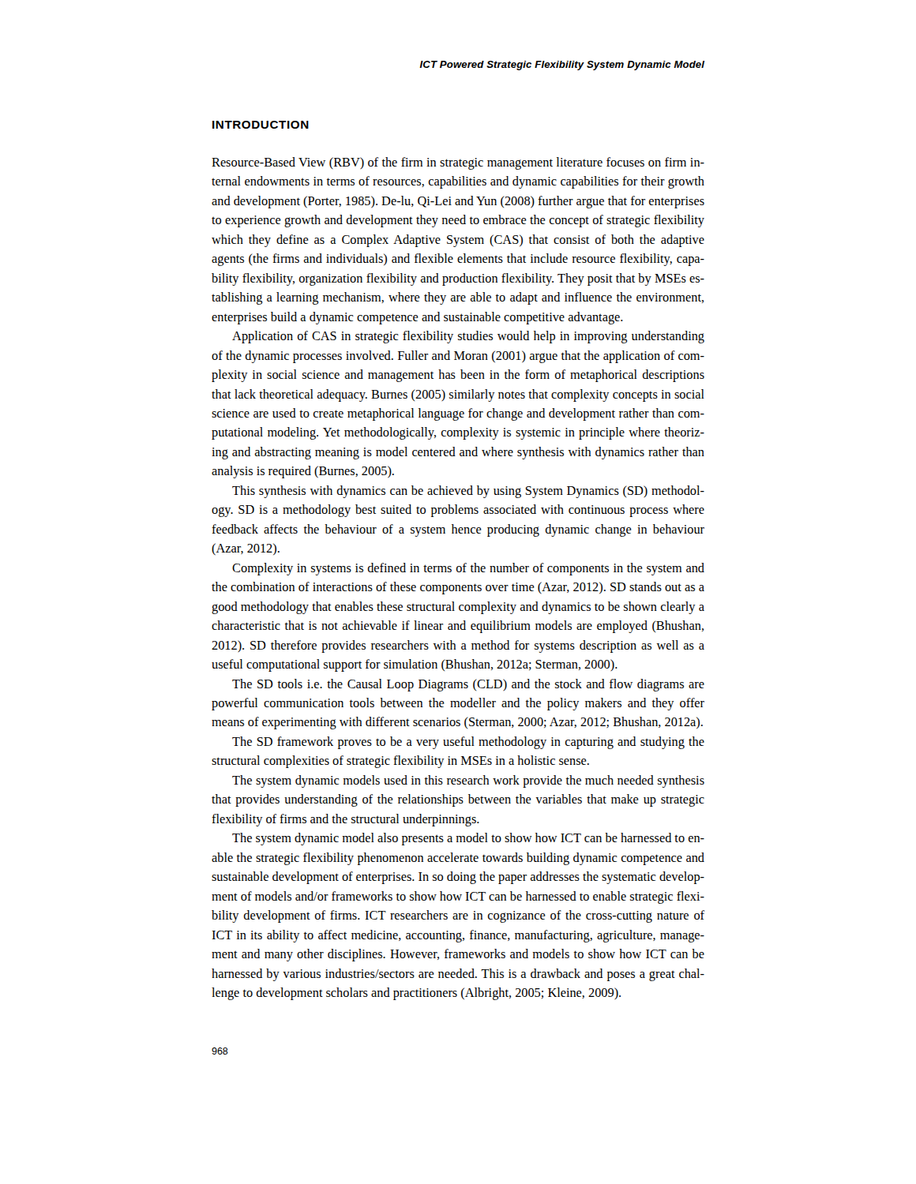ICT Powered Strategic Flexibility System Dynamic Model
INTRODUCTION
Resource-Based View (RBV) of the firm in strategic management literature focuses on firm internal endowments in terms of resources, capabilities and dynamic capabilities for their growth and development (Porter, 1985). De-lu, Qi-Lei and Yun (2008) further argue that for enterprises to experience growth and development they need to embrace the concept of strategic flexibility which they define as a Complex Adaptive System (CAS) that consist of both the adaptive agents (the firms and individuals) and flexible elements that include resource flexibility, capability flexibility, organization flexibility and production flexibility. They posit that by MSEs establishing a learning mechanism, where they are able to adapt and influence the environment, enterprises build a dynamic competence and sustainable competitive advantage.
Application of CAS in strategic flexibility studies would help in improving understanding of the dynamic processes involved. Fuller and Moran (2001) argue that the application of complexity in social science and management has been in the form of metaphorical descriptions that lack theoretical adequacy. Burnes (2005) similarly notes that complexity concepts in social science are used to create metaphorical language for change and development rather than computational modeling. Yet methodologically, complexity is systemic in principle where theorizing and abstracting meaning is model centered and where synthesis with dynamics rather than analysis is required (Burnes, 2005).
This synthesis with dynamics can be achieved by using System Dynamics (SD) methodology. SD is a methodology best suited to problems associated with continuous process where feedback affects the behaviour of a system hence producing dynamic change in behaviour (Azar, 2012).
Complexity in systems is defined in terms of the number of components in the system and the combination of interactions of these components over time (Azar, 2012). SD stands out as a good methodology that enables these structural complexity and dynamics to be shown clearly a characteristic that is not achievable if linear and equilibrium models are employed (Bhushan, 2012). SD therefore provides researchers with a method for systems description as well as a useful computational support for simulation (Bhushan, 2012a; Sterman, 2000).
The SD tools i.e. the Causal Loop Diagrams (CLD) and the stock and flow diagrams are powerful communication tools between the modeller and the policy makers and they offer means of experimenting with different scenarios (Sterman, 2000; Azar, 2012; Bhushan, 2012a).
The SD framework proves to be a very useful methodology in capturing and studying the structural complexities of strategic flexibility in MSEs in a holistic sense.
The system dynamic models used in this research work provide the much needed synthesis that provides understanding of the relationships between the variables that make up strategic flexibility of firms and the structural underpinnings.
The system dynamic model also presents a model to show how ICT can be harnessed to enable the strategic flexibility phenomenon accelerate towards building dynamic competence and sustainable development of enterprises. In so doing the paper addresses the systematic development of models and/or frameworks to show how ICT can be harnessed to enable strategic flexibility development of firms. ICT researchers are in cognizance of the cross-cutting nature of ICT in its ability to affect medicine, accounting, finance, manufacturing, agriculture, management and many other disciplines. However, frameworks and models to show how ICT can be harnessed by various industries/sectors are needed. This is a drawback and poses a great challenge to development scholars and practitioners (Albright, 2005; Kleine, 2009).
968